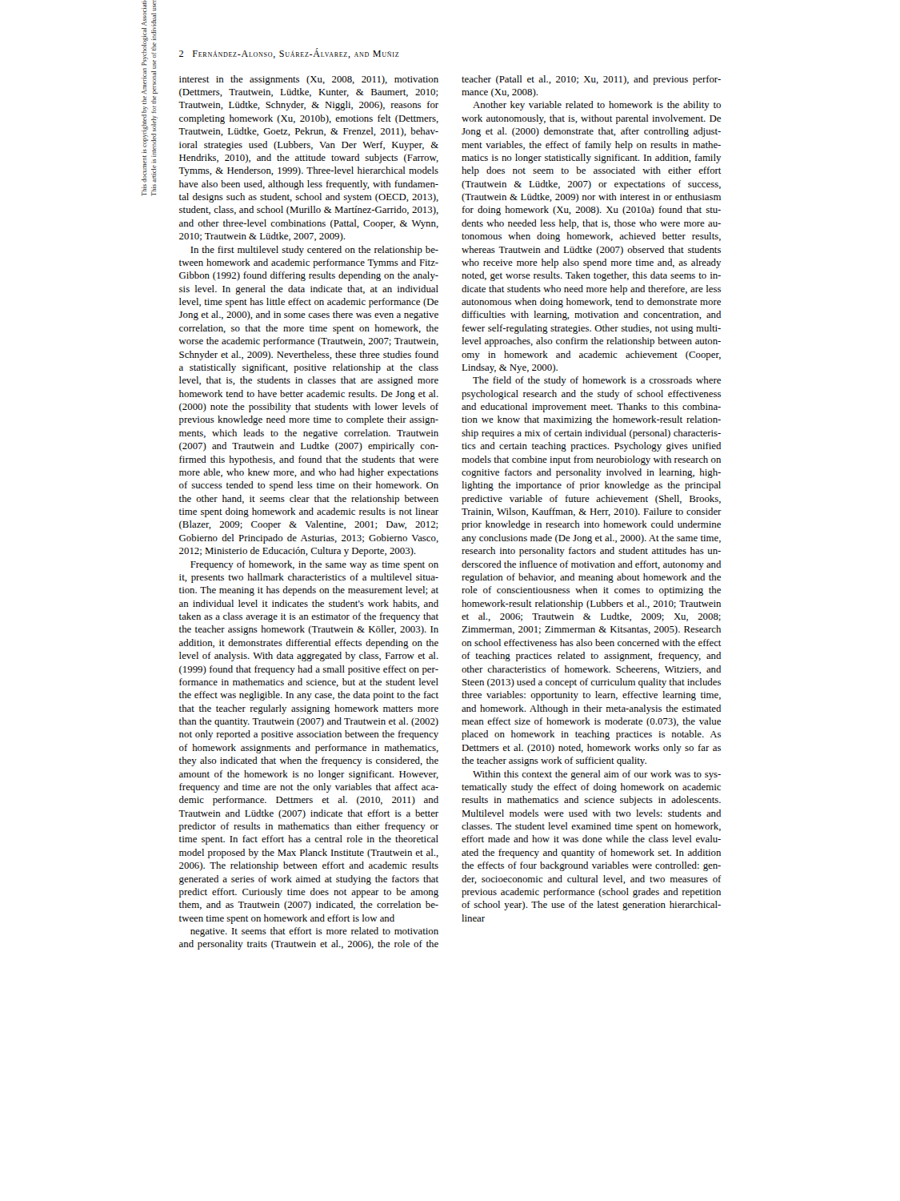This document is copyrighted by the American Psychological Association or one of its allied publishers. This article is intended solely for the personal use of the individual user and is not to be disseminated broadly.
2 Fernández-Alonso, Suárez-Álvarez, and Muñiz
interest in the assignments (Xu, 2008, 2011), motivation (Dettmers, Trautwein, Lüdtke, Kunter, & Baumert, 2010; Trautwein, Lüdtke, Schnyder, & Niggli, 2006), reasons for completing homework (Xu, 2010b), emotions felt (Dettmers, Trautwein, Lüdtke, Goetz, Pekrun, & Frenzel, 2011), behavioral strategies used (Lubbers, Van Der Werf, Kuyper, & Hendriks, 2010), and the attitude toward subjects (Farrow, Tymms, & Henderson, 1999). Three-level hierarchical models have also been used, although less frequently, with fundamental designs such as student, school and system (OECD, 2013), student, class, and school (Murillo & Martínez-Garrido, 2013), and other three-level combinations (Pattal, Cooper, & Wynn, 2010; Trautwein & Lüdtke, 2007, 2009).
In the first multilevel study centered on the relationship between homework and academic performance Tymms and Fitz-Gibbon (1992) found differing results depending on the analysis level. In general the data indicate that, at an individual level, time spent has little effect on academic performance (De Jong et al., 2000), and in some cases there was even a negative correlation, so that the more time spent on homework, the worse the academic performance (Trautwein, 2007; Trautwein, Schnyder et al., 2009). Nevertheless, these three studies found a statistically significant, positive relationship at the class level, that is, the students in classes that are assigned more homework tend to have better academic results. De Jong et al. (2000) note the possibility that students with lower levels of previous knowledge need more time to complete their assignments, which leads to the negative correlation. Trautwein (2007) and Trautwein and Ludtke (2007) empirically confirmed this hypothesis, and found that the students that were more able, who knew more, and who had higher expectations of success tended to spend less time on their homework. On the other hand, it seems clear that the relationship between time spent doing homework and academic results is not linear (Blazer, 2009; Cooper & Valentine, 2001; Daw, 2012; Gobierno del Principado de Asturias, 2013; Gobierno Vasco, 2012; Ministerio de Educación, Cultura y Deporte, 2003).
Frequency of homework, in the same way as time spent on it, presents two hallmark characteristics of a multilevel situation. The meaning it has depends on the measurement level; at an individual level it indicates the student's work habits, and taken as a class average it is an estimator of the frequency that the teacher assigns homework (Trautwein & Köller, 2003). In addition, it demonstrates differential effects depending on the level of analysis. With data aggregated by class, Farrow et al. (1999) found that frequency had a small positive effect on performance in mathematics and science, but at the student level the effect was negligible. In any case, the data point to the fact that the teacher regularly assigning homework matters more than the quantity. Trautwein (2007) and Trautwein et al. (2002) not only reported a positive association between the frequency of homework assignments and performance in mathematics, they also indicated that when the frequency is considered, the amount of the homework is no longer significant. However, frequency and time are not the only variables that affect academic performance. Dettmers et al. (2010, 2011) and Trautwein and Lüdtke (2007) indicate that effort is a better predictor of results in mathematics than either frequency or time spent. In fact effort has a central role in the theoretical model proposed by the Max Planck Institute (Trautwein et al., 2006). The relationship between effort and academic results generated a series of work aimed at studying the factors that predict effort. Curiously time does not appear to be among them, and as Trautwein (2007) indicated, the correlation between time spent on homework and effort is low and
negative. It seems that effort is more related to motivation and personality traits (Trautwein et al., 2006), the role of the teacher (Patall et al., 2010; Xu, 2011), and previous performance (Xu, 2008).
Another key variable related to homework is the ability to work autonomously, that is, without parental involvement. De Jong et al. (2000) demonstrate that, after controlling adjustment variables, the effect of family help on results in mathematics is no longer statistically significant. In addition, family help does not seem to be associated with either effort (Trautwein & Lüdtke, 2007) or expectations of success, (Trautwein & Lüdtke, 2009) nor with interest in or enthusiasm for doing homework (Xu, 2008). Xu (2010a) found that students who needed less help, that is, those who were more autonomous when doing homework, achieved better results, whereas Trautwein and Lüdtke (2007) observed that students who receive more help also spend more time and, as already noted, get worse results. Taken together, this data seems to indicate that students who need more help and therefore, are less autonomous when doing homework, tend to demonstrate more difficulties with learning, motivation and concentration, and fewer self-regulating strategies. Other studies, not using multilevel approaches, also confirm the relationship between autonomy in homework and academic achievement (Cooper, Lindsay, & Nye, 2000).
The field of the study of homework is a crossroads where psychological research and the study of school effectiveness and educational improvement meet. Thanks to this combination we know that maximizing the homework-result relationship requires a mix of certain individual (personal) characteristics and certain teaching practices. Psychology gives unified models that combine input from neurobiology with research on cognitive factors and personality involved in learning, highlighting the importance of prior knowledge as the principal predictive variable of future achievement (Shell, Brooks, Trainin, Wilson, Kauffman, & Herr, 2010). Failure to consider prior knowledge in research into homework could undermine any conclusions made (De Jong et al., 2000). At the same time, research into personality factors and student attitudes has underscored the influence of motivation and effort, autonomy and regulation of behavior, and meaning about homework and the role of conscientiousness when it comes to optimizing the homework-result relationship (Lubbers et al., 2010; Trautwein et al., 2006; Trautwein & Ludtke, 2009; Xu, 2008; Zimmerman, 2001; Zimmerman & Kitsantas, 2005). Research on school effectiveness has also been concerned with the effect of teaching practices related to assignment, frequency, and other characteristics of homework. Scheerens, Witziers, and Steen (2013) used a concept of curriculum quality that includes three variables: opportunity to learn, effective learning time, and homework. Although in their meta-analysis the estimated mean effect size of homework is moderate (0.073), the value placed on homework in teaching practices is notable. As Dettmers et al. (2010) noted, homework works only so far as the teacher assigns work of sufficient quality.
Within this context the general aim of our work was to systematically study the effect of doing homework on academic results in mathematics and science subjects in adolescents. Multilevel models were used with two levels: students and classes. The student level examined time spent on homework, effort made and how it was done while the class level evaluated the frequency and quantity of homework set. In addition the effects of four background variables were controlled: gender, socioeconomic and cultural level, and two measures of previous academic performance (school grades and repetition of school year). The use of the latest generation hierarchical-linear